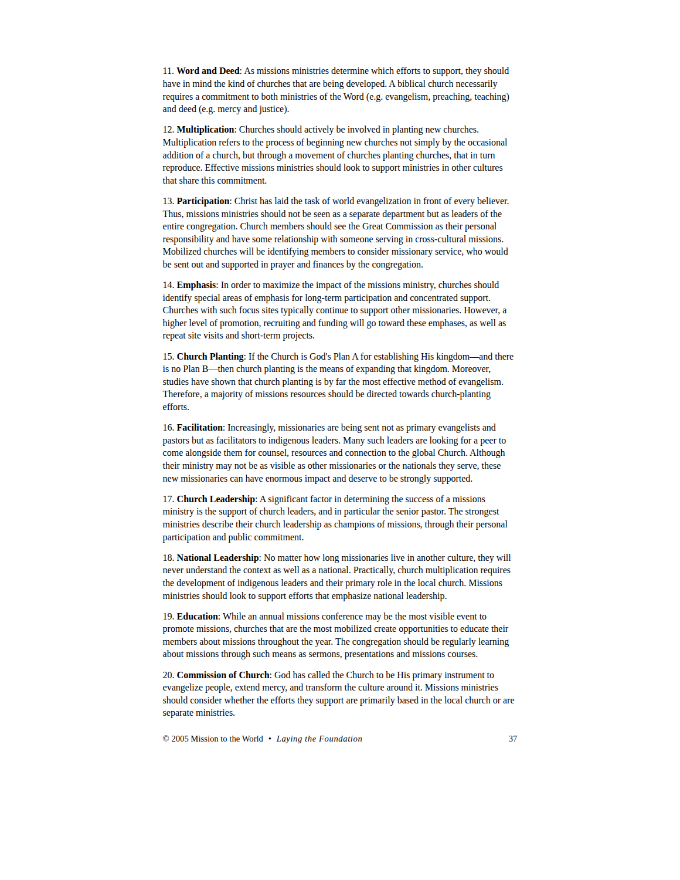11. Word and Deed: As missions ministries determine which efforts to support, they should have in mind the kind of churches that are being developed. A biblical church necessarily requires a commitment to both ministries of the Word (e.g. evangelism, preaching, teaching) and deed (e.g. mercy and justice).
12. Multiplication: Churches should actively be involved in planting new churches. Multiplication refers to the process of beginning new churches not simply by the occasional addition of a church, but through a movement of churches planting churches, that in turn reproduce. Effective missions ministries should look to support ministries in other cultures that share this commitment.
13. Participation: Christ has laid the task of world evangelization in front of every believer. Thus, missions ministries should not be seen as a separate department but as leaders of the entire congregation. Church members should see the Great Commission as their personal responsibility and have some relationship with someone serving in cross-cultural missions. Mobilized churches will be identifying members to consider missionary service, who would be sent out and supported in prayer and finances by the congregation.
14. Emphasis: In order to maximize the impact of the missions ministry, churches should identify special areas of emphasis for long-term participation and concentrated support. Churches with such focus sites typically continue to support other missionaries. However, a higher level of promotion, recruiting and funding will go toward these emphases, as well as repeat site visits and short-term projects.
15. Church Planting: If the Church is God's Plan A for establishing His kingdom—and there is no Plan B—then church planting is the means of expanding that kingdom. Moreover, studies have shown that church planting is by far the most effective method of evangelism. Therefore, a majority of missions resources should be directed towards church-planting efforts.
16. Facilitation: Increasingly, missionaries are being sent not as primary evangelists and pastors but as facilitators to indigenous leaders. Many such leaders are looking for a peer to come alongside them for counsel, resources and connection to the global Church. Although their ministry may not be as visible as other missionaries or the nationals they serve, these new missionaries can have enormous impact and deserve to be strongly supported.
17. Church Leadership: A significant factor in determining the success of a missions ministry is the support of church leaders, and in particular the senior pastor. The strongest ministries describe their church leadership as champions of missions, through their personal participation and public commitment.
18. National Leadership: No matter how long missionaries live in another culture, they will never understand the context as well as a national. Practically, church multiplication requires the development of indigenous leaders and their primary role in the local church. Missions ministries should look to support efforts that emphasize national leadership.
19. Education: While an annual missions conference may be the most visible event to promote missions, churches that are the most mobilized create opportunities to educate their members about missions throughout the year. The congregation should be regularly learning about missions through such means as sermons, presentations and missions courses.
20. Commission of Church: God has called the Church to be His primary instrument to evangelize people, extend mercy, and transform the culture around it. Missions ministries should consider whether the efforts they support are primarily based in the local church or are separate ministries.
© 2005 Mission to the World • Laying the Foundation
37